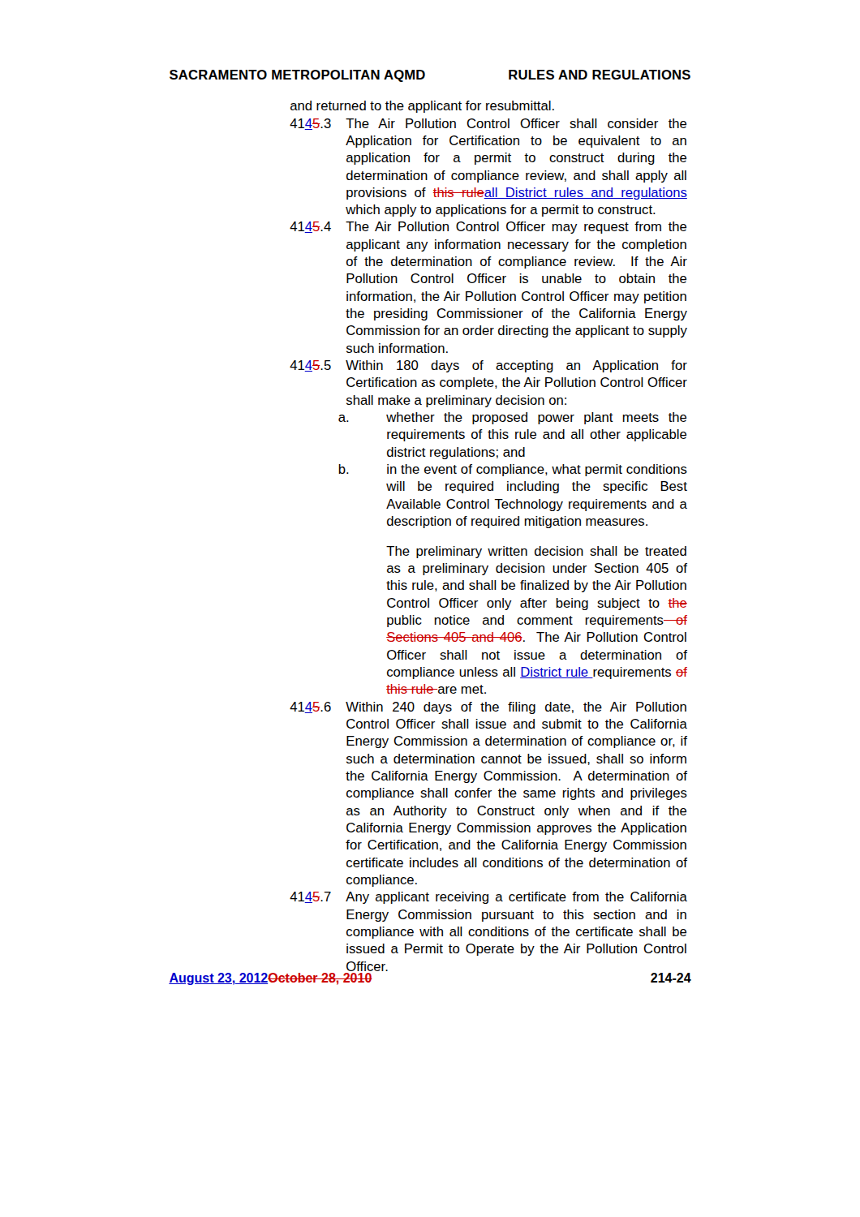SACRAMENTO METROPOLITAN AQMD RULES AND REGULATIONS
and returned to the applicant for resubmittal.
4145.3
The Air Pollution Control Officer shall consider the Application for Certification to be equivalent to an application for a permit to construct during the determination of compliance review, and shall apply all provisions of this rule all District rules and regulations which apply to applications for a permit to construct.
4145.4
The Air Pollution Control Officer may request from the applicant any information necessary for the completion of the determination of compliance review. If the Air Pollution Control Officer is unable to obtain the information, the Air Pollution Control Officer may petition the presiding Commissioner of the California Energy Commission for an order directing the applicant to supply such information.
4145.5
Within 180 days of accepting an Application for Certification as complete, the Air Pollution Control Officer shall make a preliminary decision on:
a.
whether the proposed power plant meets the requirements of this rule and all other applicable district regulations; and
b.
in the event of compliance, what permit conditions will be required including the specific Best Available Control Technology requirements and a description of required mitigation measures.
The preliminary written decision shall be treated as a preliminary decision under Section 405 of this rule, and shall be finalized by the Air Pollution Control Officer only after being subject to the public notice and comment requirements of Sections 405 and 406. The Air Pollution Control Officer shall not issue a determination of compliance unless all District rule requirements of this rule are met.
4145.6
Within 240 days of the filing date, the Air Pollution Control Officer shall issue and submit to the California Energy Commission a determination of compliance or, if such a determination cannot be issued, shall so inform the California Energy Commission. A determination of compliance shall confer the same rights and privileges as an Authority to Construct only when and if the California Energy Commission approves the Application for Certification, and the California Energy Commission certificate includes all conditions of the determination of compliance.
4145.7
Any applicant receiving a certificate from the California Energy Commission pursuant to this section and in compliance with all conditions of the certificate shall be issued a Permit to Operate by the Air Pollution Control Officer.
August 23, 2012 October 28, 2010 214-24